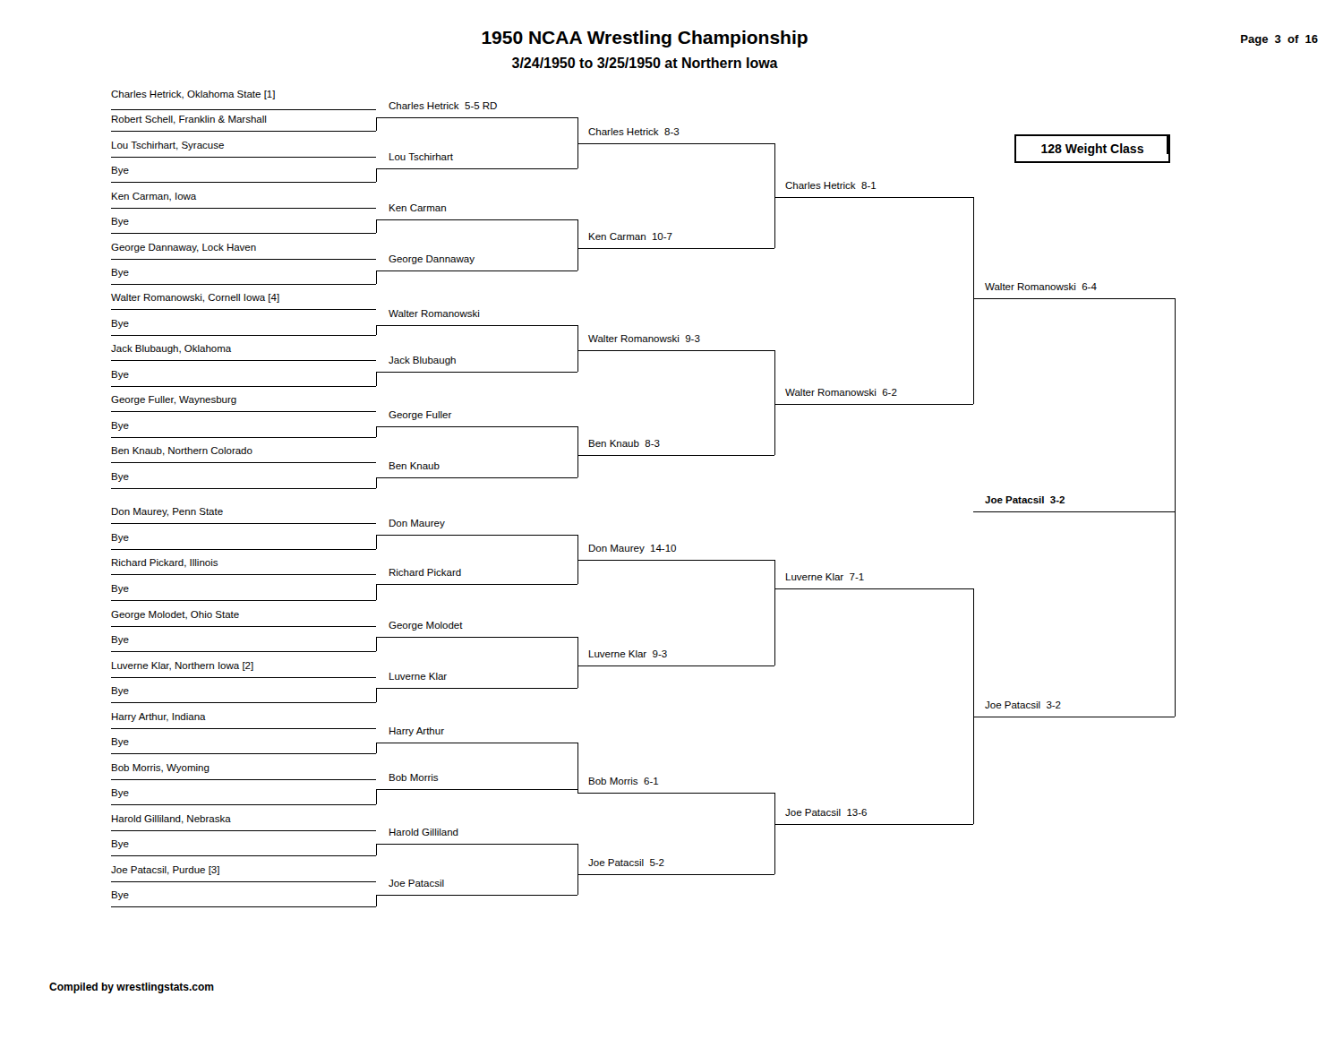Page 3 of 16
1950 NCAA Wrestling Championship
3/24/1950 to 3/25/1950 at Northern Iowa
128 Weight Class
Charles Hetrick, Oklahoma State [1]
Robert Schell, Franklin & Marshall
Lou Tschirhart, Syracuse
Bye
Ken Carman, Iowa
Bye
George Dannaway, Lock Haven
Bye
Walter Romanowski, Cornell Iowa [4]
Bye
Jack Blubaugh, Oklahoma
Bye
George Fuller, Waynesburg
Bye
Ben Knaub, Northern Colorado
Bye
Don Maurey, Penn State
Bye
Richard Pickard, Illinois
Bye
spacer
spacer2
spacer3
spacer4
spacer5
spacer6
spacer7
spacer8
spacer9
spacer10
spacer11
spacer12
spacer13
spacer14
spacer15
spacer16
spacer17
spacer18
spacer19
spacer20
George Molodet, Ohio State
Bye
Luverne Klar, Northern Iowa [2]
Bye
Harry Arthur, Indiana
Bye
Bob Morris, Wyoming
Bye
Harold Gilliland, Nebraska
Bye
Joe Patacsil, Purdue [3]
Bye
Charles Hetrick 5-5 RD
Lou Tschirhart
Ken Carman
George Dannaway
Walter Romanowski
Jack Blubaugh
George Fuller
Ben Knaub
Don Maurey
Richard Pickard
George Molodet
Luverne Klar
Harry Arthur
Bob Morris
Harold Gilliland
Joe Patacsil
Charles Hetrick 8-3
Ken Carman 10-7
Walter Romanowski 9-3
Ben Knaub 8-3
Don Maurey 14-10
Luverne Klar 9-3
Bob Morris 6-1
Joe Patacsil 5-2
Charles Hetrick 8-1
Walter Romanowski 6-2
Luverne Klar 7-1
Joe Patacsil 13-6
Walter Romanowski 6-4
Joe Patacsil 3-2
Joe Patacsil 3-2
Compiled by wrestlingstats.com